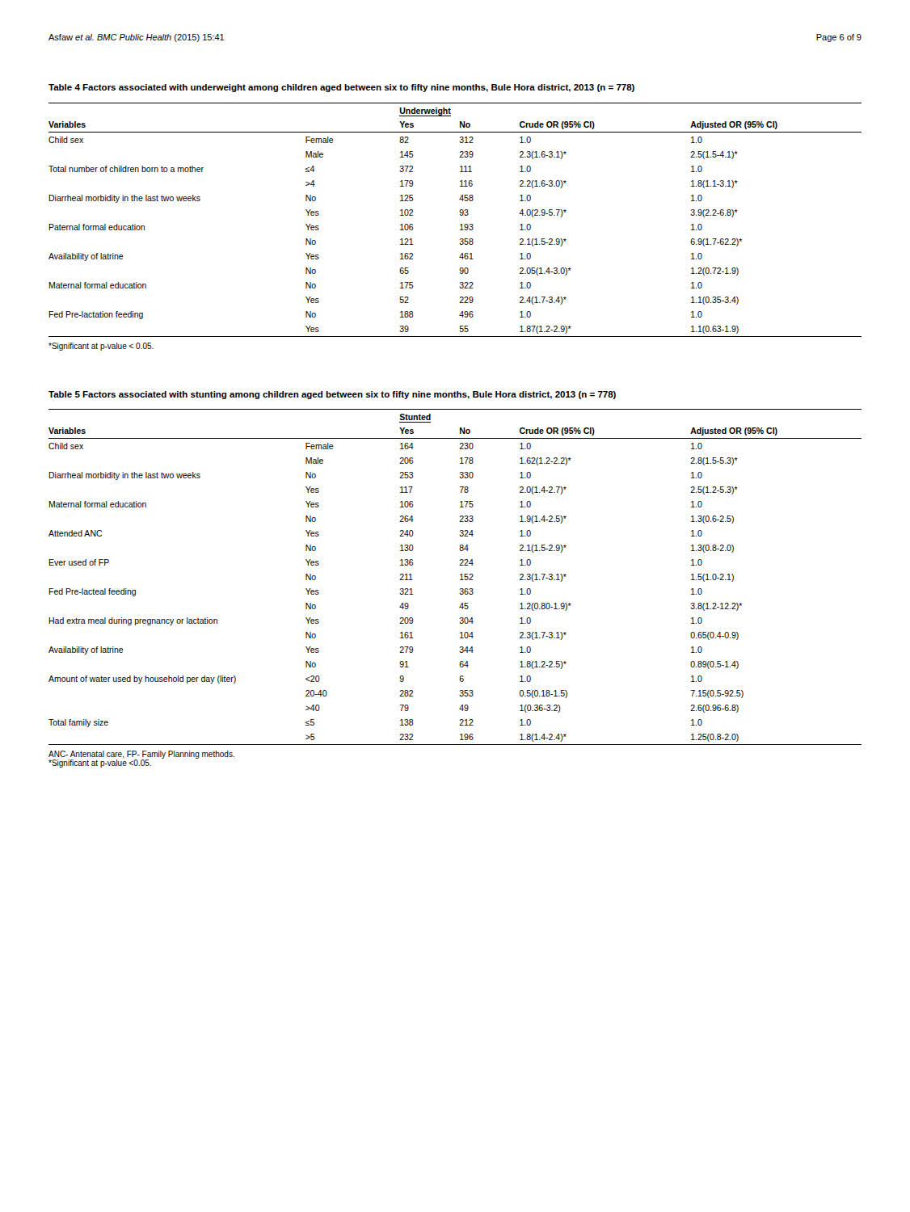Asfaw et al. BMC Public Health (2015) 15:41
Page 6 of 9
Table 4 Factors associated with underweight among children aged between six to fifty nine months, Bule Hora district, 2013 (n = 778)
| Variables | | Underweight | Crude OR (95% CI) | Adjusted OR (95% CI) |
| --- | --- | --- | --- | --- |
| Yes | No |
| Child sex | Female | 82 | 312 | 1.0 | 1.0 |
| | Male | 145 | 239 | 2.3(1.6-3.1)* | 2.5(1.5-4.1)* |
| Total number of children born to a mother | ≤4 | 372 | 111 | 1.0 | 1.0 |
| | >4 | 179 | 116 | 2.2(1.6-3.0)* | 1.8(1.1-3.1)* |
| Diarrheal morbidity in the last two weeks | No | 125 | 458 | 1.0 | 1.0 |
| | Yes | 102 | 93 | 4.0(2.9-5.7)* | 3.9(2.2-6.8)* |
| Paternal formal education | Yes | 106 | 193 | 1.0 | 1.0 |
| | No | 121 | 358 | 2.1(1.5-2.9)* | 6.9(1.7-62.2)* |
| Availability of latrine | Yes | 162 | 461 | 1.0 | 1.0 |
| | No | 65 | 90 | 2.05(1.4-3.0)* | 1.2(0.72-1.9) |
| Maternal formal education | No | 175 | 322 | 1.0 | 1.0 |
| | Yes | 52 | 229 | 2.4(1.7-3.4)* | 1.1(0.35-3.4) |
| Fed Pre-lactation feeding | No | 188 | 496 | 1.0 | 1.0 |
| | Yes | 39 | 55 | 1.87(1.2-2.9)* | 1.1(0.63-1.9) |
*Significant at p-value < 0.05.
Table 5 Factors associated with stunting among children aged between six to fifty nine months, Bule Hora district, 2013 (n = 778)
| Variables | | Stunted | Crude OR (95% CI) | Adjusted OR (95% CI) |
| --- | --- | --- | --- | --- |
| Yes | No |
| Child sex | Female | 164 | 230 | 1.0 | 1.0 |
| | Male | 206 | 178 | 1.62(1.2-2.2)* | 2.8(1.5-5.3)* |
| Diarrheal morbidity in the last two weeks | No | 253 | 330 | 1.0 | 1.0 |
| | Yes | 117 | 78 | 2.0(1.4-2.7)* | 2.5(1.2-5.3)* |
| Maternal formal education | Yes | 106 | 175 | 1.0 | 1.0 |
| | No | 264 | 233 | 1.9(1.4-2.5)* | 1.3(0.6-2.5) |
| Attended ANC | Yes | 240 | 324 | 1.0 | 1.0 |
| | No | 130 | 84 | 2.1(1.5-2.9)* | 1.3(0.8-2.0) |
| Ever used of FP | Yes | 136 | 224 | 1.0 | 1.0 |
| | No | 211 | 152 | 2.3(1.7-3.1)* | 1.5(1.0-2.1) |
| Fed Pre-lacteal feeding | Yes | 321 | 363 | 1.0 | 1.0 |
| | No | 49 | 45 | 1.2(0.80-1.9)* | 3.8(1.2-12.2)* |
| Had extra meal during pregnancy or lactation | Yes | 209 | 304 | 1.0 | 1.0 |
| | No | 161 | 104 | 2.3(1.7-3.1)* | 0.65(0.4-0.9) |
| Availability of latrine | Yes | 279 | 344 | 1.0 | 1.0 |
| | No | 91 | 64 | 1.8(1.2-2.5)* | 0.89(0.5-1.4) |
| Amount of water used by household per day (liter) | <20 | 9 | 6 | 1.0 | 1.0 |
| | 20-40 | 282 | 353 | 0.5(0.18-1.5) | 7.15(0.5-92.5) |
| | >40 | 79 | 49 | 1(0.36-3.2) | 2.6(0.96-6.8) |
| Total family size | ≤5 | 138 | 212 | 1.0 | 1.0 |
| | >5 | 232 | 196 | 1.8(1.4-2.4)* | 1.25(0.8-2.0) |
ANC- Antenatal care, FP- Family Planning methods.
*Significant at p-value <0.05.